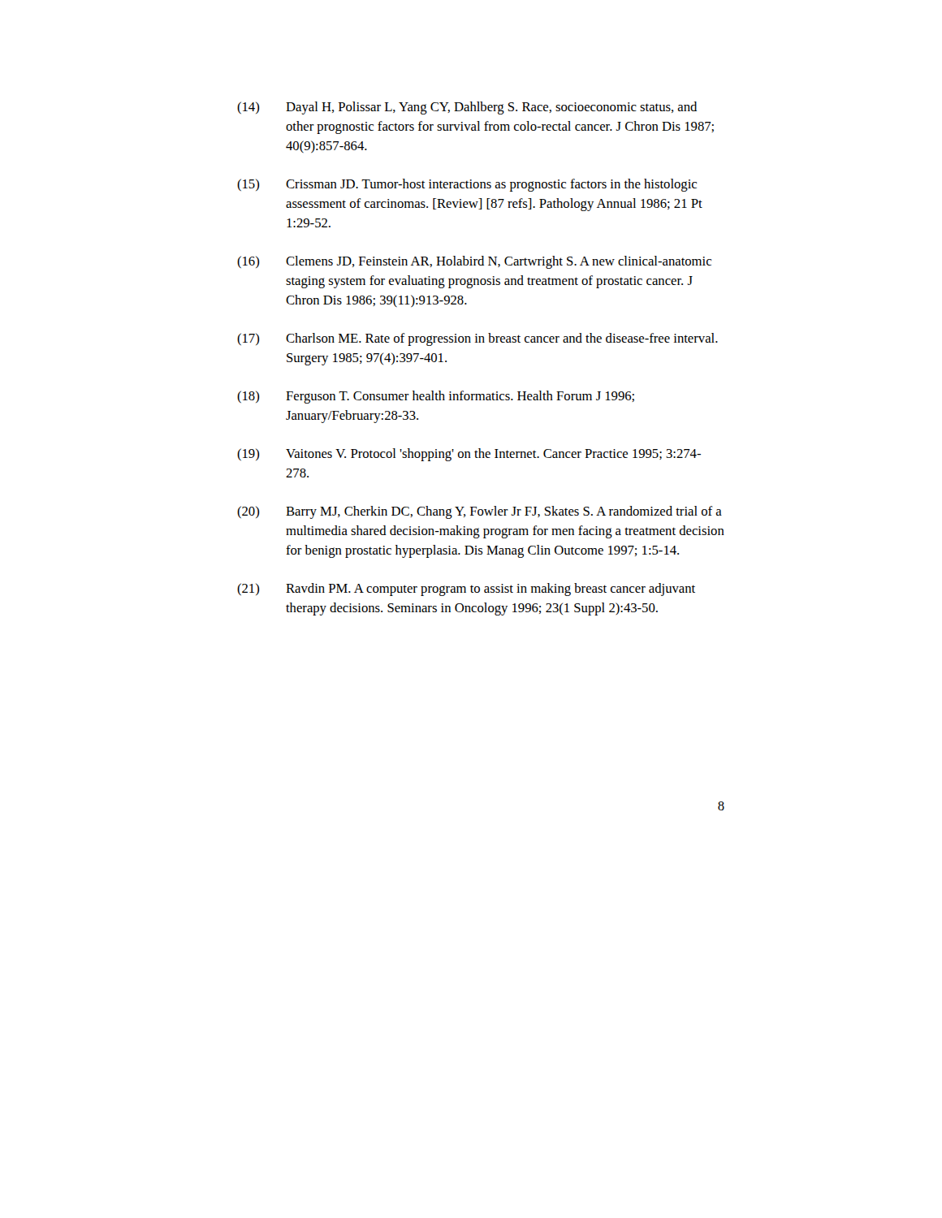(14) Dayal H, Polissar L, Yang CY, Dahlberg S. Race, socioeconomic status, and other prognostic factors for survival from colo-rectal cancer. J Chron Dis 1987; 40(9):857-864.
(15) Crissman JD. Tumor-host interactions as prognostic factors in the histologic assessment of carcinomas. [Review] [87 refs]. Pathology Annual 1986; 21 Pt 1:29-52.
(16) Clemens JD, Feinstein AR, Holabird N, Cartwright S. A new clinical-anatomic staging system for evaluating prognosis and treatment of prostatic cancer. J Chron Dis 1986; 39(11):913-928.
(17) Charlson ME. Rate of progression in breast cancer and the disease-free interval. Surgery 1985; 97(4):397-401.
(18) Ferguson T. Consumer health informatics. Health Forum J 1996; January/February:28-33.
(19) Vaitones V. Protocol 'shopping' on the Internet. Cancer Practice 1995; 3:274-278.
(20) Barry MJ, Cherkin DC, Chang Y, Fowler Jr FJ, Skates S. A randomized trial of a multimedia shared decision-making program for men facing a treatment decision for benign prostatic hyperplasia. Dis Manag Clin Outcome 1997; 1:5-14.
(21) Ravdin PM. A computer program to assist in making breast cancer adjuvant therapy decisions. Seminars in Oncology 1996; 23(1 Suppl 2):43-50.
8